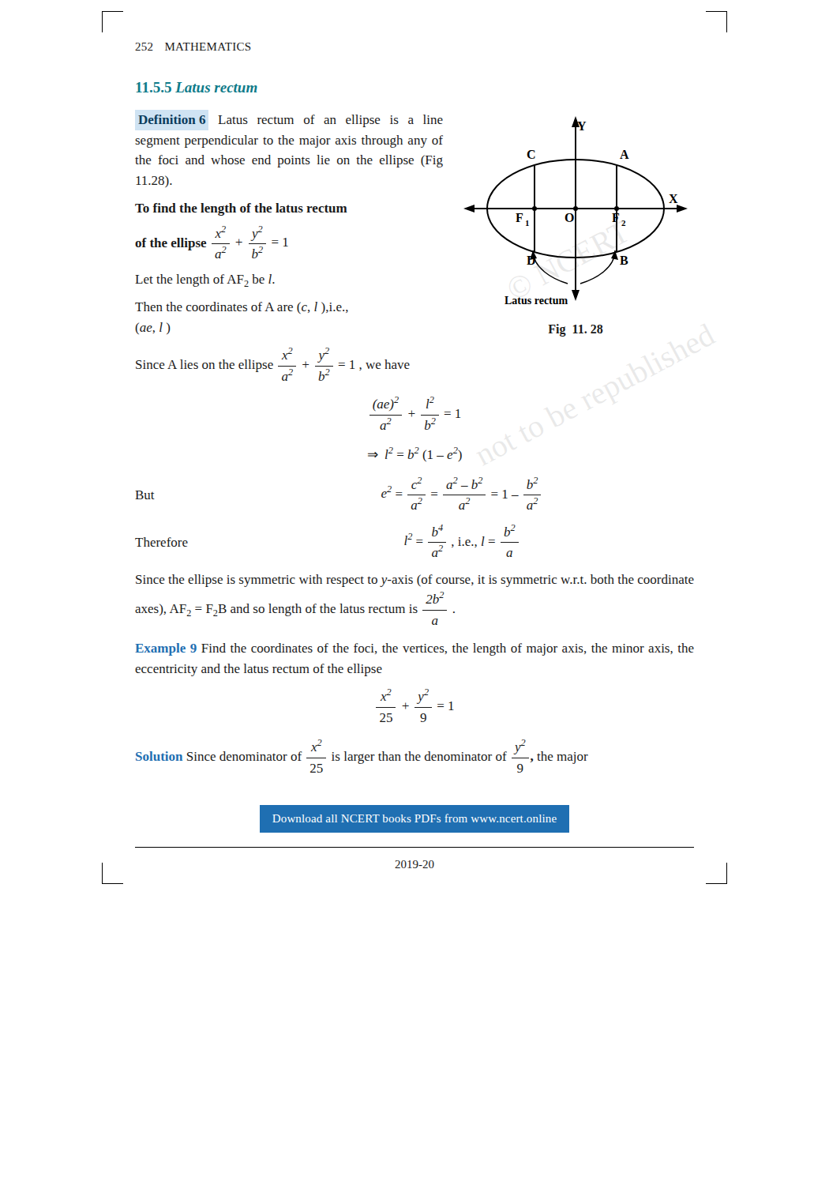© NCERT not to be republished
252 MATHEMATICS
11.5.5 Latus rectum
Definition 6 Latus rectum of an ellipse is a line segment perpendicular to the major axis through any of the foci and whose end points lie on the ellipse (Fig 11.28).
To find the length of the latus rectum
of the ellipse x2 a2 + y2 b2 = 1
Let the length of AF2 be l.
Then the coordinates of A are (c, l ),i.e.,
(ae, l )
C A D B F 1 F 2 O Y X Latus rectum
Fig 11. 28
Since A lies on the ellipse x2 a2 + y2 b2 = 1 , we have
(ae)2 a2 + l2 b2 = 1
⇒ l2 = b2 (1 – e2)
But
e2 = c2 a2 = a2 – b2 a2 = 1 – b2 a2
Therefore
l2 = b4 a2 , i.e., l = b2 a
Since the ellipse is symmetric with respect to y-axis (of course, it is symmetric w.r.t. both the coordinate axes), AF2 = F2B and so length of the latus rectum is 2b2 a .
Example 9 Find the coordinates of the foci, the vertices, the length of major axis, the minor axis, the eccentricity and the latus rectum of the ellipse
x225 + y29 = 1
Solution Since denominator of x225 is larger than the denominator of y29, the major
Download all NCERT books PDFs from www.ncert.online
2019-20